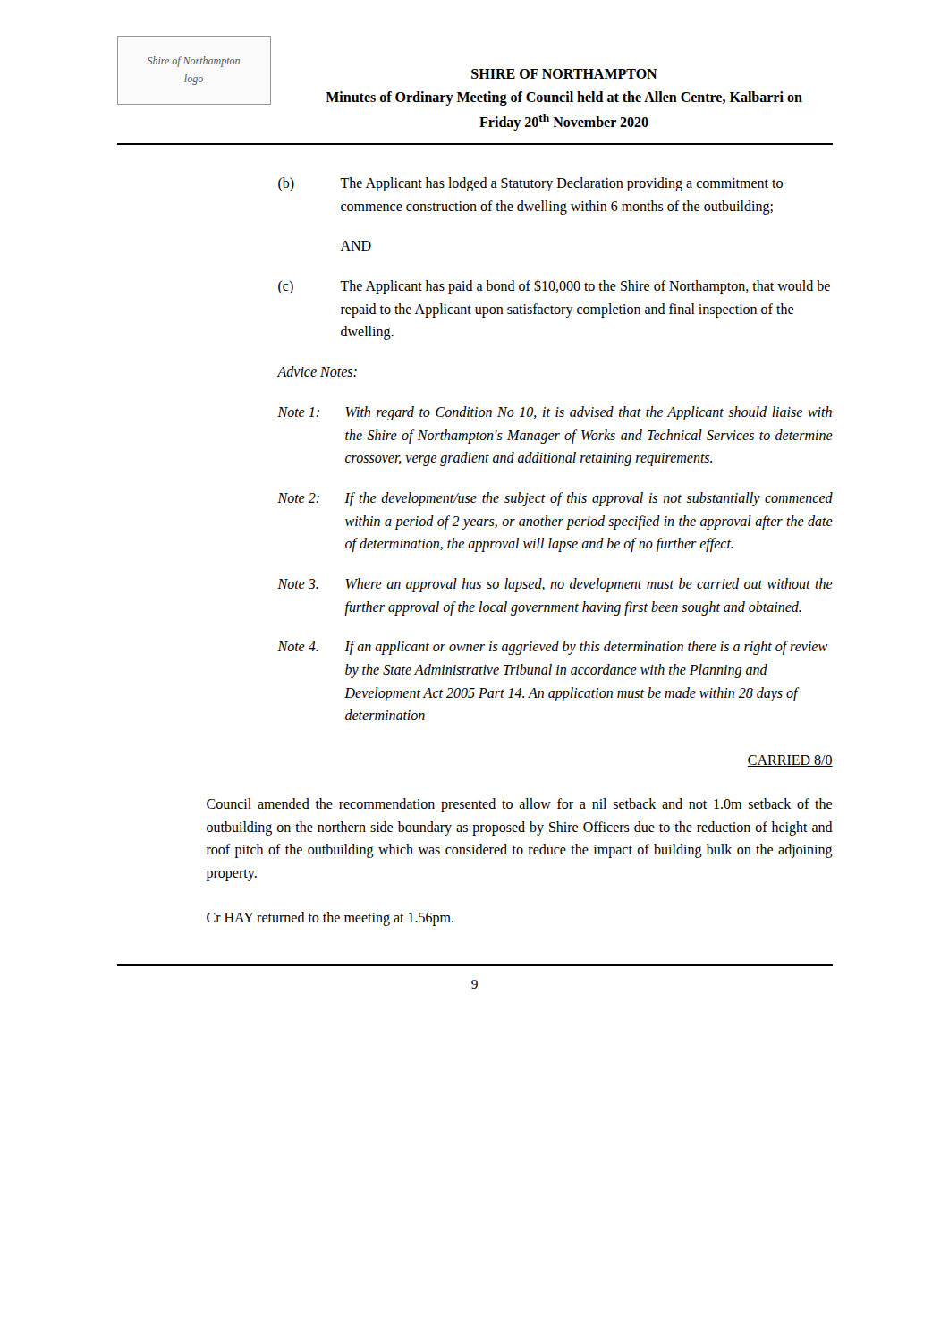Shire of Northampton
logo
SHIRE OF NORTHAMPTON Minutes of Ordinary Meeting of Council held at the Allen Centre, Kalbarri on Friday 20th November 2020
(b)
The Applicant has lodged a Statutory Declaration providing a commitment to commence construction of the dwelling within 6 months of the outbuilding;
AND
(c)
The Applicant has paid a bond of $10,000 to the Shire of Northampton, that would be repaid to the Applicant upon satisfactory completion and final inspection of the dwelling.
Advice Notes:
Note 1:
With regard to Condition No 10, it is advised that the Applicant should liaise with the Shire of Northampton's Manager of Works and Technical Services to determine crossover, verge gradient and additional retaining requirements.
Note 2:
If the development/use the subject of this approval is not substantially commenced within a period of 2 years, or another period specified in the approval after the date of determination, the approval will lapse and be of no further effect.
Note 3.
Where an approval has so lapsed, no development must be carried out without the further approval of the local government having first been sought and obtained.
Note 4.
If an applicant or owner is aggrieved by this determination there is a right of review by the State Administrative Tribunal in accordance with the Planning and Development Act 2005 Part 14. An application must be made within 28 days of determination
CARRIED 8/0
Council amended the recommendation presented to allow for a nil setback and not 1.0m setback of the outbuilding on the northern side boundary as proposed by Shire Officers due to the reduction of height and roof pitch of the outbuilding which was considered to reduce the impact of building bulk on the adjoining property.
Cr HAY returned to the meeting at 1.56pm.
9